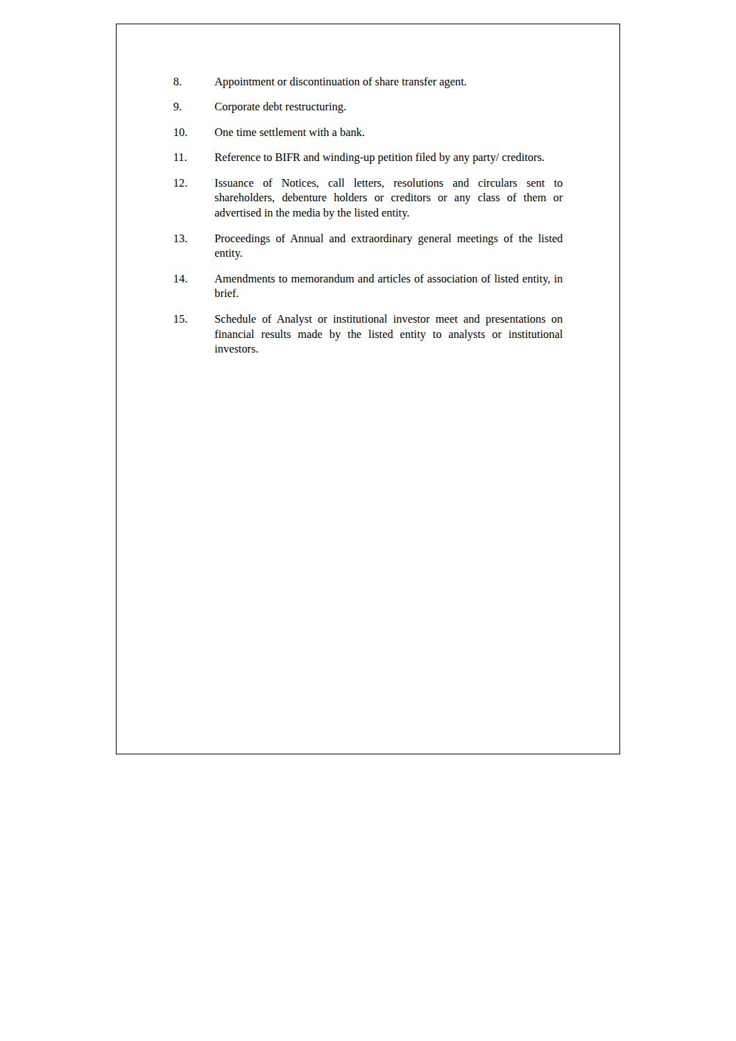8. Appointment or discontinuation of share transfer agent.
9. Corporate debt restructuring.
10. One time settlement with a bank.
11. Reference to BIFR and winding-up petition filed by any party/ creditors.
12. Issuance of Notices, call letters, resolutions and circulars sent to shareholders, debenture holders or creditors or any class of them or advertised in the media by the listed entity.
13. Proceedings of Annual and extraordinary general meetings of the listed entity.
14. Amendments to memorandum and articles of association of listed entity, in brief.
15. Schedule of Analyst or institutional investor meet and presentations on financial results made by the listed entity to analysts or institutional investors.